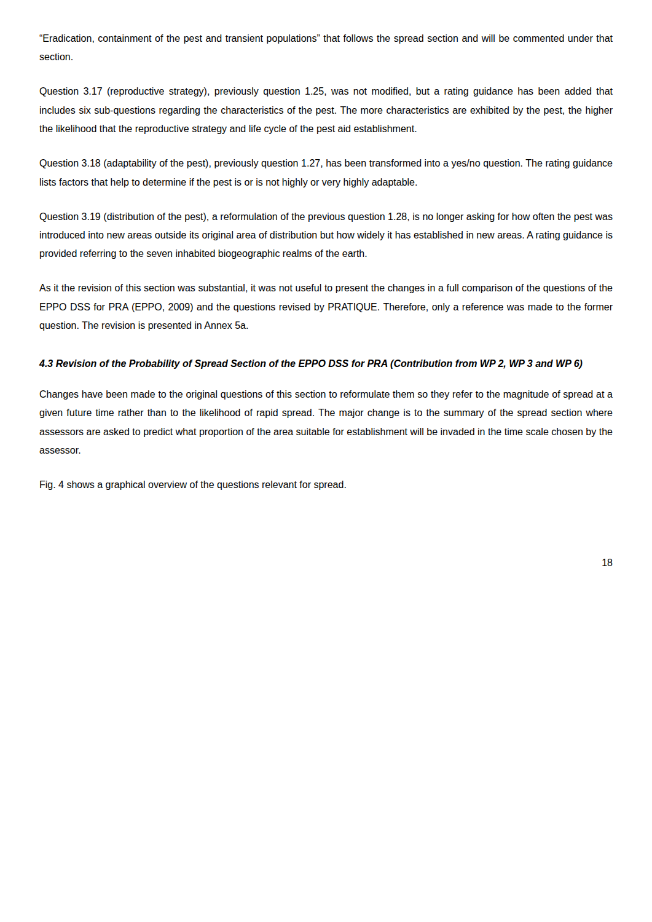“Eradication, containment of the pest and transient populations” that follows the spread section and will be commented under that section.
Question 3.17 (reproductive strategy), previously question 1.25, was not modified, but a rating guidance has been added that includes six sub-questions regarding the characteristics of the pest. The more characteristics are exhibited by the pest, the higher the likelihood that the reproductive strategy and life cycle of the pest aid establishment.
Question 3.18 (adaptability of the pest), previously question 1.27, has been transformed into a yes/no question. The rating guidance lists factors that help to determine if the pest is or is not highly or very highly adaptable.
Question 3.19 (distribution of the pest), a reformulation of the previous question 1.28, is no longer asking for how often the pest was introduced into new areas outside its original area of distribution but how widely it has established in new areas. A rating guidance is provided referring to the seven inhabited biogeographic realms of the earth.
As it the revision of this section was substantial, it was not useful to present the changes in a full comparison of the questions of the EPPO DSS for PRA (EPPO, 2009) and the questions revised by PRATIQUE. Therefore, only a reference was made to the former question. The revision is presented in Annex 5a.
4.3 Revision of the Probability of Spread Section of the EPPO DSS for PRA (Contribution from WP 2, WP 3 and WP 6)
Changes have been made to the original questions of this section to reformulate them so they refer to the magnitude of spread at a given future time rather than to the likelihood of rapid spread. The major change is to the summary of the spread section where assessors are asked to predict what proportion of the area suitable for establishment will be invaded in the time scale chosen by the assessor.
Fig. 4 shows a graphical overview of the questions relevant for spread.
18